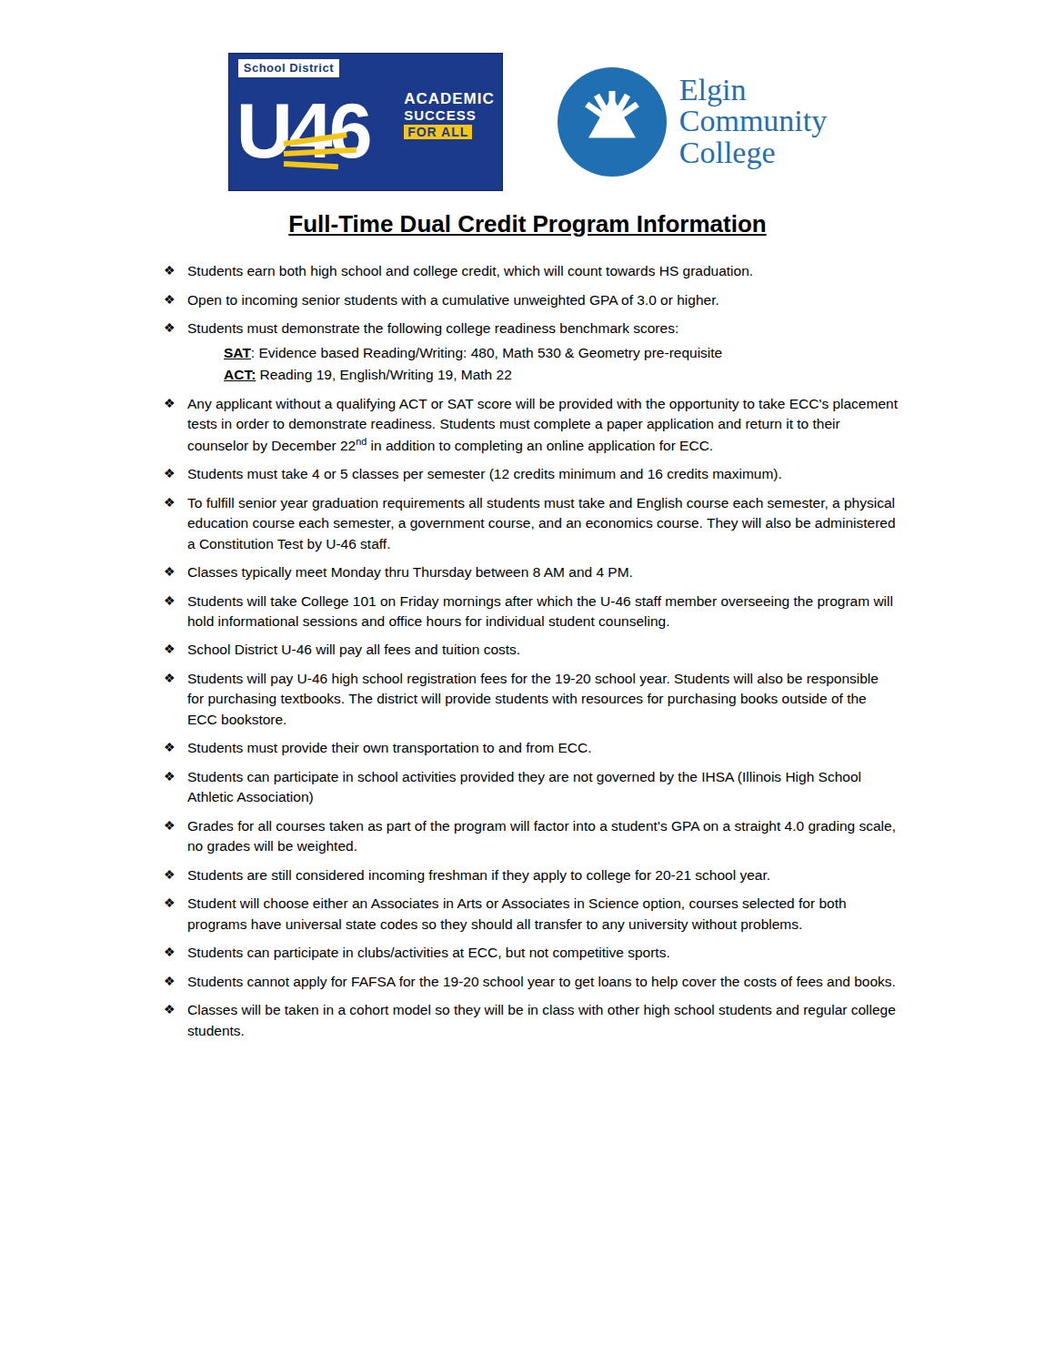School District U46 ACADEMIC
SUCCESS
FOR ALL
Elgin
Community
College
Full-Time Dual Credit Program Information
Students earn both high school and college credit, which will count towards HS graduation.
Open to incoming senior students with a cumulative unweighted GPA of 3.0 or higher.
Students must demonstrate the following college readiness benchmark scores:
SAT: Evidence based Reading/Writing: 480, Math 530 & Geometry pre-requisite
ACT: Reading 19, English/Writing 19, Math 22
Any applicant without a qualifying ACT or SAT score will be provided with the opportunity to take ECC's placement tests in order to demonstrate readiness. Students must complete a paper application and return it to their counselor by December 22nd in addition to completing an online application for ECC.
Students must take 4 or 5 classes per semester (12 credits minimum and 16 credits maximum).
To fulfill senior year graduation requirements all students must take and English course each semester, a physical education course each semester, a government course, and an economics course. They will also be administered a Constitution Test by U-46 staff.
Classes typically meet Monday thru Thursday between 8 AM and 4 PM.
Students will take College 101 on Friday mornings after which the U-46 staff member overseeing the program will hold informational sessions and office hours for individual student counseling.
School District U-46 will pay all fees and tuition costs.
Students will pay U-46 high school registration fees for the 19-20 school year. Students will also be responsible for purchasing textbooks. The district will provide students with resources for purchasing books outside of the ECC bookstore.
Students must provide their own transportation to and from ECC.
Students can participate in school activities provided they are not governed by the IHSA (Illinois High School Athletic Association)
Grades for all courses taken as part of the program will factor into a student's GPA on a straight 4.0 grading scale, no grades will be weighted.
Students are still considered incoming freshman if they apply to college for 20-21 school year.
Student will choose either an Associates in Arts or Associates in Science option, courses selected for both programs have universal state codes so they should all transfer to any university without problems.
Students can participate in clubs/activities at ECC, but not competitive sports.
Students cannot apply for FAFSA for the 19-20 school year to get loans to help cover the costs of fees and books.
Classes will be taken in a cohort model so they will be in class with other high school students and regular college students.